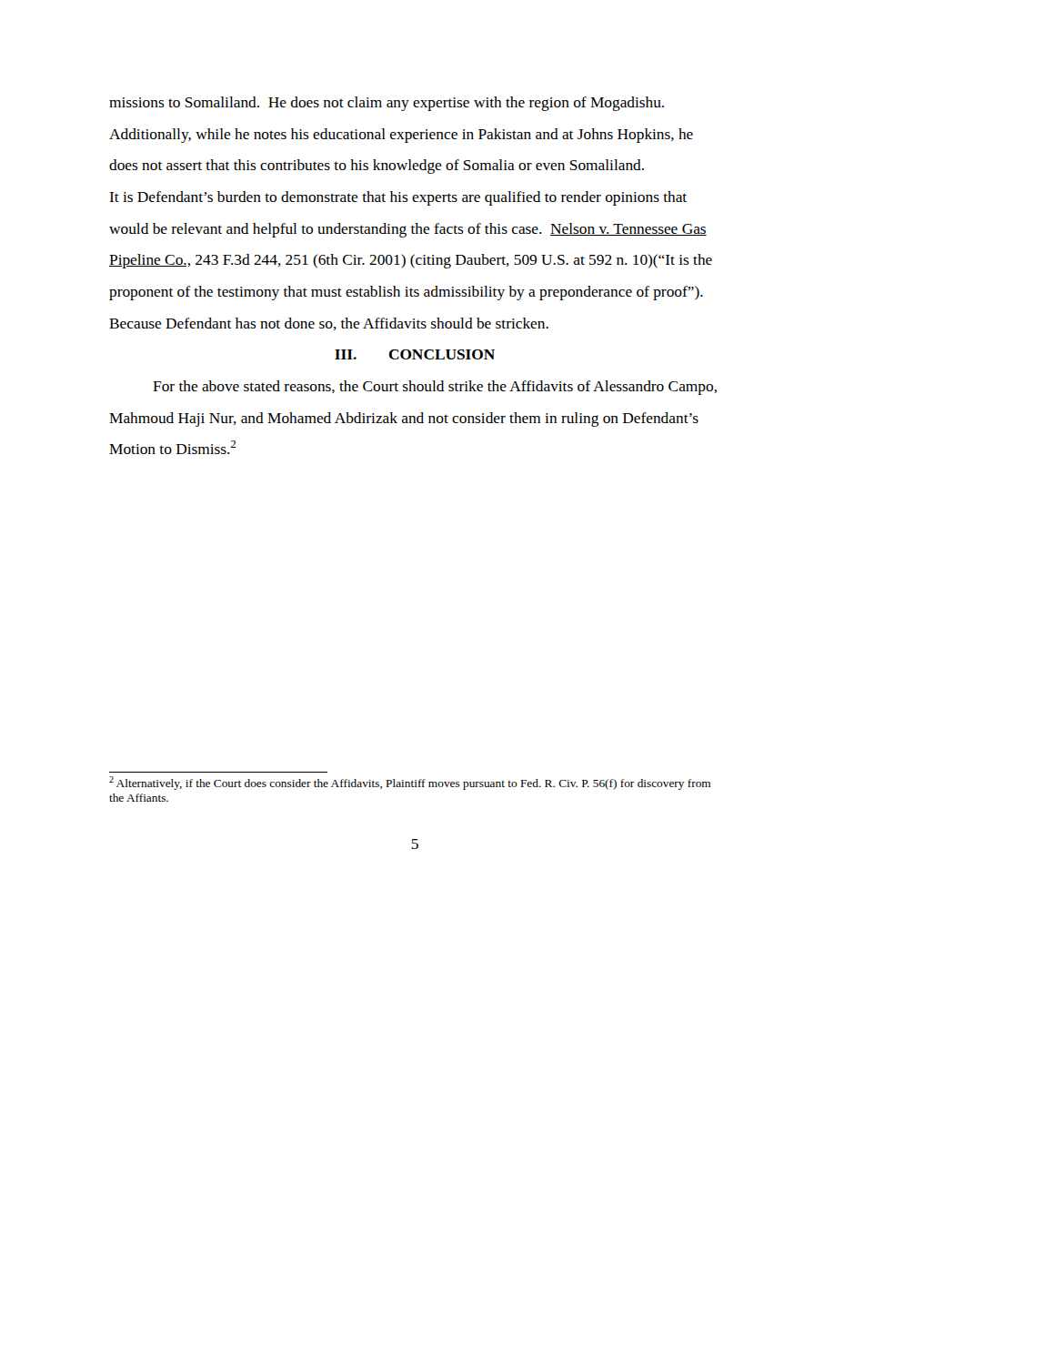missions to Somaliland. He does not claim any expertise with the region of Mogadishu.
Additionally, while he notes his educational experience in Pakistan and at Johns Hopkins, he
does not assert that this contributes to his knowledge of Somalia or even Somaliland.
It is Defendant’s burden to demonstrate that his experts are qualified to render opinions that
would be relevant and helpful to understanding the facts of this case. Nelson v. Tennessee Gas
Pipeline Co., 243 F.3d 244, 251 (6th Cir. 2001) (citing Daubert, 509 U.S. at 592 n. 10)(“It is the
proponent of the testimony that must establish its admissibility by a preponderance of proof”).
Because Defendant has not done so, the Affidavits should be stricken.
III. CONCLUSION
For the above stated reasons, the Court should strike the Affidavits of Alessandro Campo,
Mahmoud Haji Nur, and Mohamed Abdirizak and not consider them in ruling on Defendant’s
Motion to Dismiss.2
2 Alternatively, if the Court does consider the Affidavits, Plaintiff moves pursuant to Fed. R. Civ. P. 56(f) for discovery from the Affiants.
5